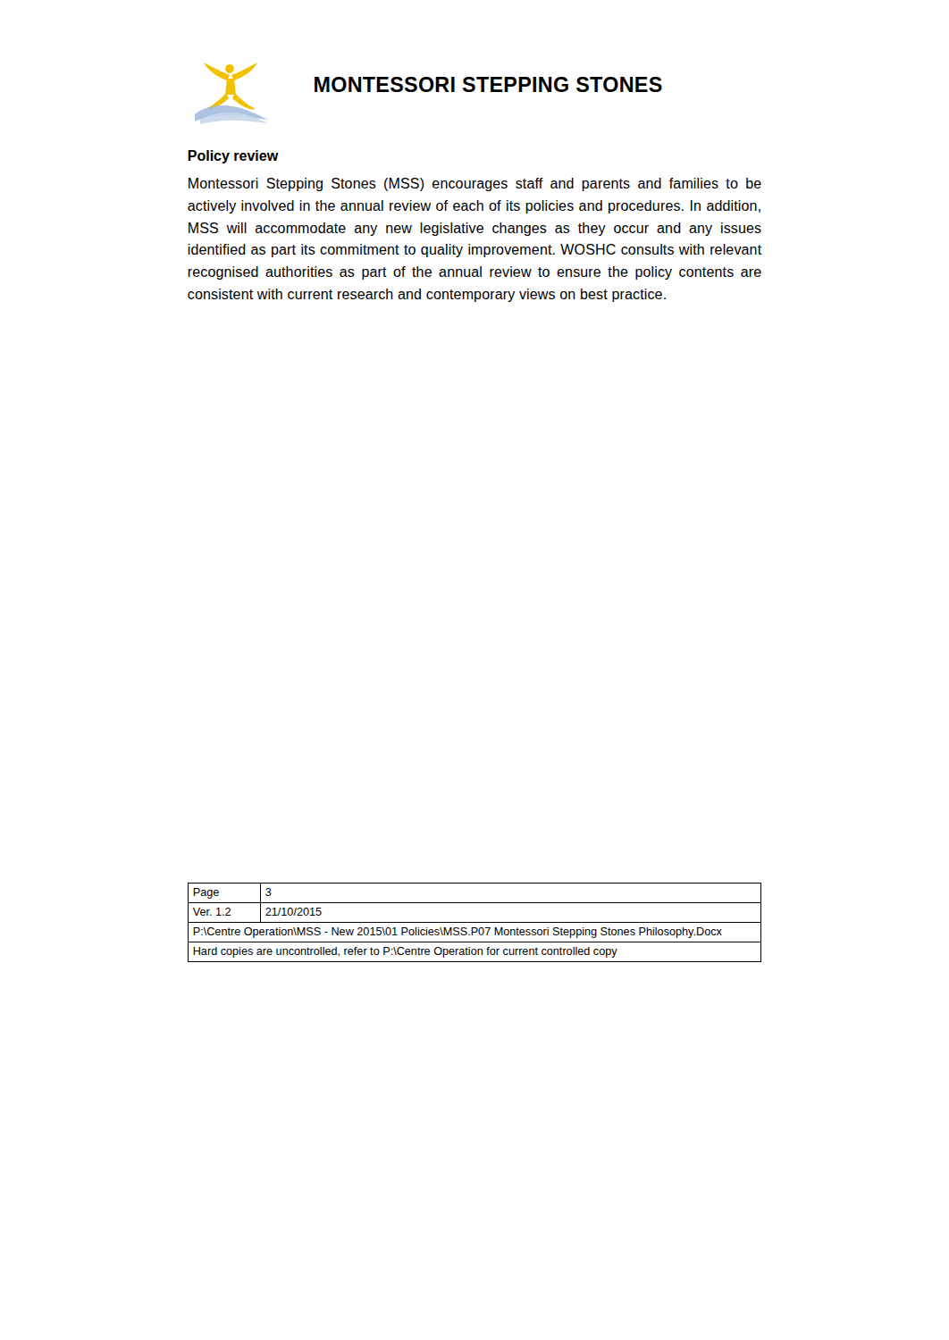MONTESSORI STEPPING STONES
Policy review
Montessori Stepping Stones (MSS) encourages staff and parents and families to be actively involved in the annual review of each of its policies and procedures. In addition, MSS will accommodate any new legislative changes as they occur and any issues identified as part its commitment to quality improvement. WOSHC consults with relevant recognised authorities as part of the annual review to ensure the policy contents are consistent with current research and contemporary views on best practice.
| Page | 3 |
| Ver. 1.2 | 21/10/2015 |
| P:\Centre Operation\MSS - New 2015\01 Policies\MSS.P07 Montessori Stepping Stones Philosophy.Docx |
| Hard copies are uncontrolled, refer to P:\Centre Operation for current controlled copy |